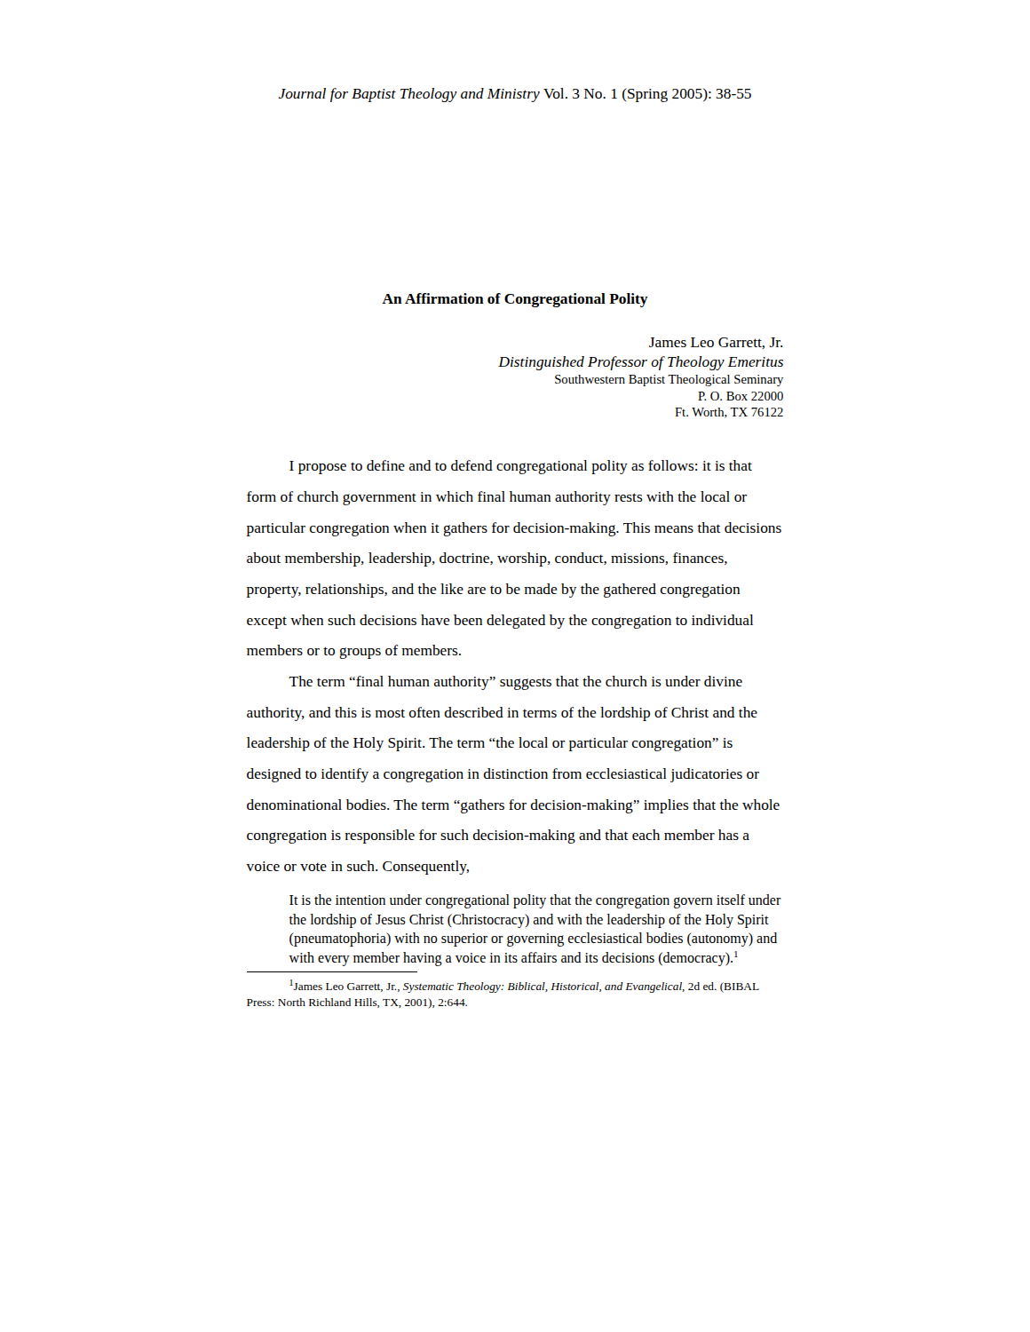Journal for Baptist Theology and Ministry Vol. 3 No. 1 (Spring 2005): 38-55
An Affirmation of Congregational Polity
James Leo Garrett, Jr.
Distinguished Professor of Theology Emeritus
Southwestern Baptist Theological Seminary
P. O. Box 22000
Ft. Worth, TX 76122
I propose to define and to defend congregational polity as follows: it is that form of church government in which final human authority rests with the local or particular congregation when it gathers for decision-making. This means that decisions about membership, leadership, doctrine, worship, conduct, missions, finances, property, relationships, and the like are to be made by the gathered congregation except when such decisions have been delegated by the congregation to individual members or to groups of members.
The term “final human authority” suggests that the church is under divine authority, and this is most often described in terms of the lordship of Christ and the leadership of the Holy Spirit. The term “the local or particular congregation” is designed to identify a congregation in distinction from ecclesiastical judicatories or denominational bodies. The term “gathers for decision-making” implies that the whole congregation is responsible for such decision-making and that each member has a voice or vote in such. Consequently,
It is the intention under congregational polity that the congregation govern itself under the lordship of Jesus Christ (Christocracy) and with the leadership of the Holy Spirit (pneumatophoria) with no superior or governing ecclesiastical bodies (autonomy) and with every member having a voice in its affairs and its decisions (democracy).1
1 James Leo Garrett, Jr., Systematic Theology: Biblical, Historical, and Evangelical, 2d ed. (BIBAL Press: North Richland Hills, TX, 2001), 2:644.